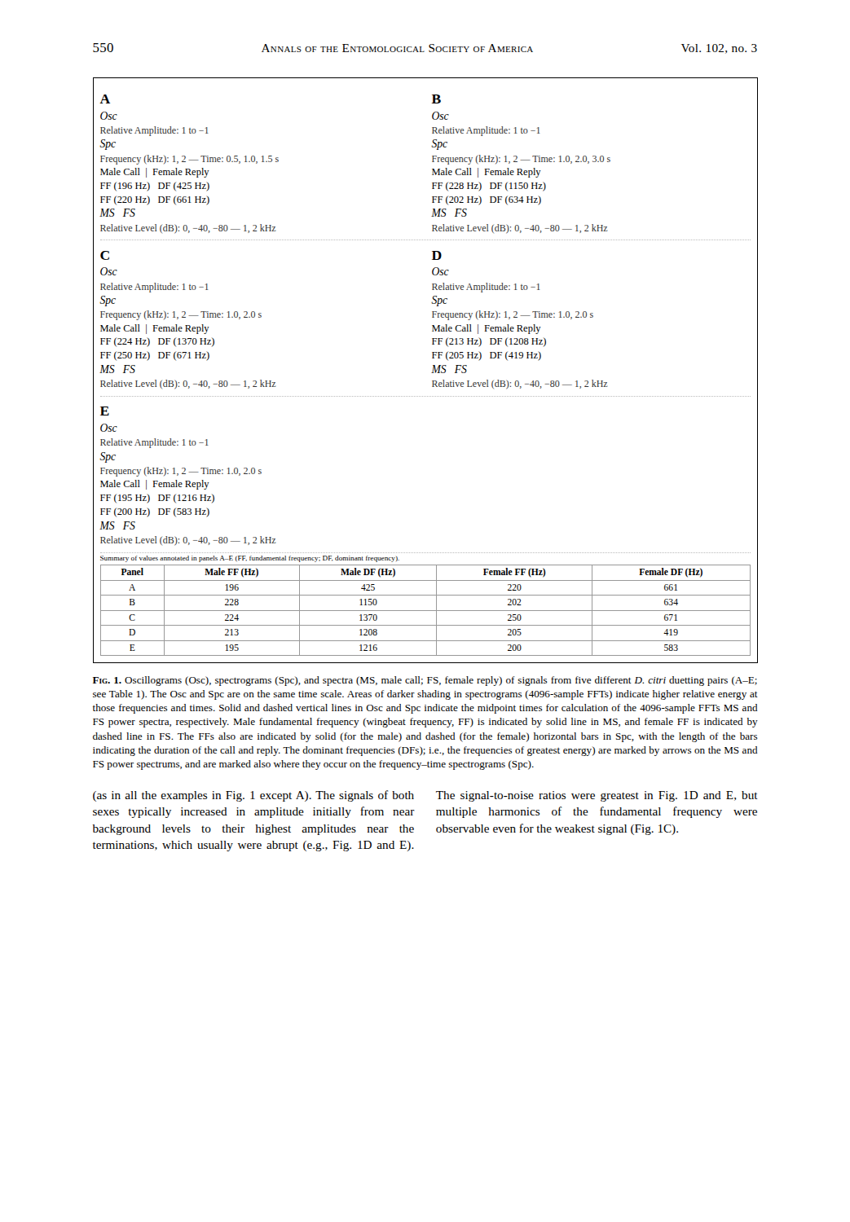550 Annals of the Entomological Society of America Vol. 102, no. 3
A
Osc
Relative Amplitude: 1 to −1
Spc
Frequency (kHz): 1, 2 — Time: 0.5, 1.0, 1.5 s
Male Call | Female Reply
FF (196 Hz) DF (425 Hz)
FF (220 Hz) DF (661 Hz)
MS FS
Relative Level (dB): 0, −40, −80 — 1, 2 kHz
B
Osc
Relative Amplitude: 1 to −1
Spc
Frequency (kHz): 1, 2 — Time: 1.0, 2.0, 3.0 s
Male Call | Female Reply
FF (228 Hz) DF (1150 Hz)
FF (202 Hz) DF (634 Hz)
MS FS
Relative Level (dB): 0, −40, −80 — 1, 2 kHz
C
Osc
Relative Amplitude: 1 to −1
Spc
Frequency (kHz): 1, 2 — Time: 1.0, 2.0 s
Male Call | Female Reply
FF (224 Hz) DF (1370 Hz)
FF (250 Hz) DF (671 Hz)
MS FS
Relative Level (dB): 0, −40, −80 — 1, 2 kHz
D
Osc
Relative Amplitude: 1 to −1
Spc
Frequency (kHz): 1, 2 — Time: 1.0, 2.0 s
Male Call | Female Reply
FF (213 Hz) DF (1208 Hz)
FF (205 Hz) DF (419 Hz)
MS FS
Relative Level (dB): 0, −40, −80 — 1, 2 kHz
E
Osc
Relative Amplitude: 1 to −1
Spc
Frequency (kHz): 1, 2 — Time: 1.0, 2.0 s
Male Call | Female Reply
FF (195 Hz) DF (1216 Hz)
FF (200 Hz) DF (583 Hz)
MS FS
Relative Level (dB): 0, −40, −80 — 1, 2 kHz
Summary of values annotated in panels A–E (FF, fundamental frequency; DF, dominant frequency).
| Panel | Male FF (Hz) | Male DF (Hz) | Female FF (Hz) | Female DF (Hz) |
| --- | --- | --- | --- | --- |
| A | 196 | 425 | 220 | 661 |
| B | 228 | 1150 | 202 | 634 |
| C | 224 | 1370 | 250 | 671 |
| D | 213 | 1208 | 205 | 419 |
| E | 195 | 1216 | 200 | 583 |
Fig. 1. Oscillograms (Osc), spectrograms (Spc), and spectra (MS, male call; FS, female reply) of signals from five different D. citri duetting pairs (A–E; see Table 1). The Osc and Spc are on the same time scale. Areas of darker shading in spectrograms (4096-sample FFTs) indicate higher relative energy at those frequencies and times. Solid and dashed vertical lines in Osc and Spc indicate the midpoint times for calculation of the 4096-sample FFTs MS and FS power spectra, respectively. Male fundamental frequency (wingbeat frequency, FF) is indicated by solid line in MS, and female FF is indicated by dashed line in FS. The FFs also are indicated by solid (for the male) and dashed (for the female) horizontal bars in Spc, with the length of the bars indicating the duration of the call and reply. The dominant frequencies (DFs); i.e., the frequencies of greatest energy) are marked by arrows on the MS and FS power spectrums, and are marked also where they occur on the frequency–time spectrograms (Spc).
(as in all the examples in Fig. 1 except A). The signals of both sexes typically increased in amplitude initially from near background levels to their highest amplitudes near the terminations, which usually were abrupt (e.g., Fig. 1D and E). The signal-to-noise ratios were greatest in Fig. 1D and E, but multiple harmonics of the fundamental frequency were observable even for the weakest signal (Fig. 1C).